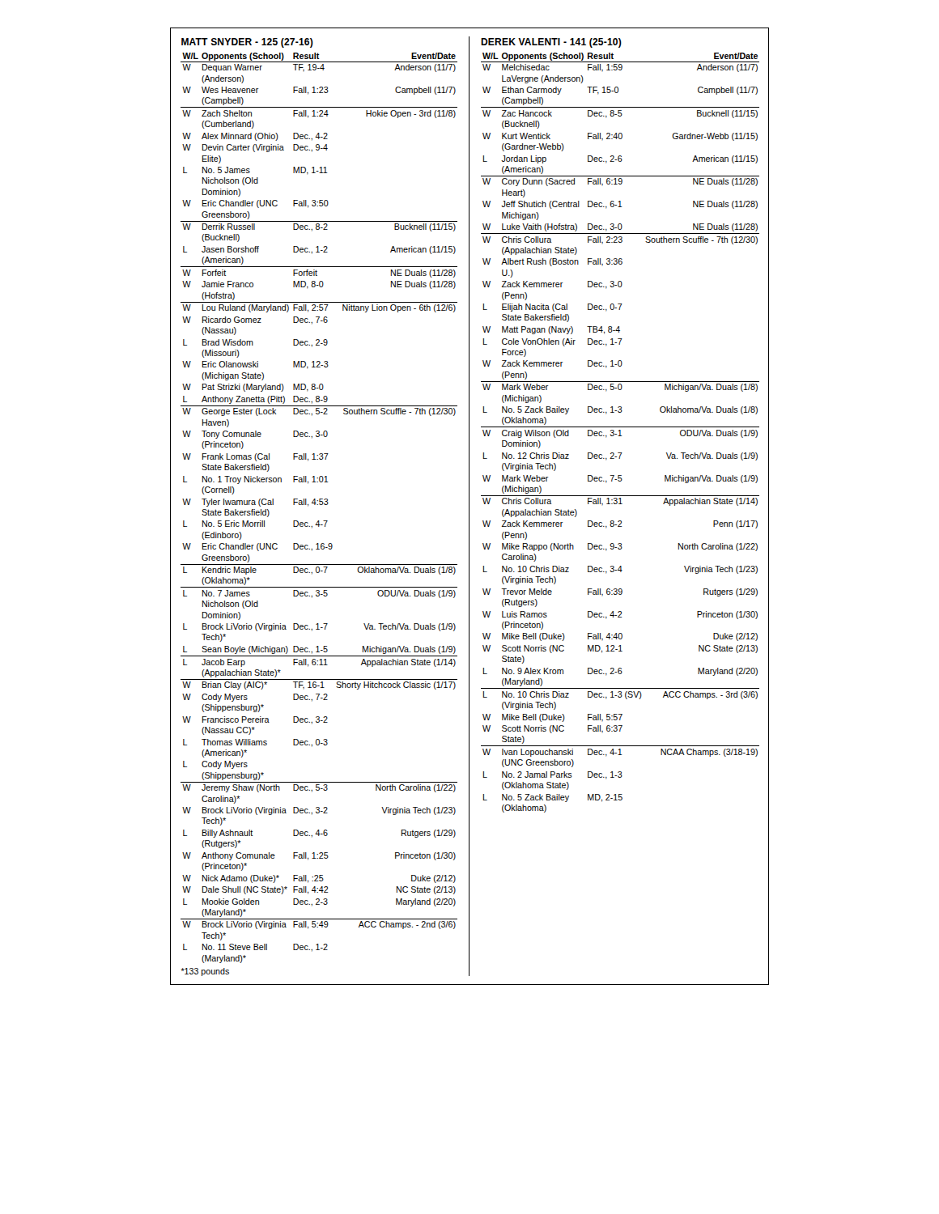MATT SNYDER - 125 (27-16)
| W/L | Opponents (School) | Result | Event/Date |
| --- | --- | --- | --- |
| W | Dequan Warner (Anderson) | TF, 19-4 | Anderson (11/7) |
| W | Wes Heavener (Campbell) | Fall, 1:23 | Campbell (11/7) |
| W | Zach Shelton (Cumberland) | Fall, 1:24 | Hokie Open - 3rd (11/8) |
| W | Alex Minnard (Ohio) | Dec., 4-2 | |
| W | Devin Carter (Virginia Elite) | Dec., 9-4 | |
| L | No. 5 James Nicholson (Old Dominion) | MD, 1-11 | |
| W | Eric Chandler (UNC Greensboro) | Fall, 3:50 | |
| W | Derrik Russell (Bucknell) | Dec., 8-2 | Bucknell (11/15) |
| L | Jasen Borshoff (American) | Dec., 1-2 | American (11/15) |
| W | Forfeit | Forfeit | NE Duals (11/28) |
| W | Jamie Franco (Hofstra) | MD, 8-0 | NE Duals (11/28) |
| W | Lou Ruland (Maryland) | Fall, 2:57 | Nittany Lion Open - 6th (12/6) |
| W | Ricardo Gomez (Nassau) | Dec., 7-6 | |
| L | Brad Wisdom (Missouri) | Dec., 2-9 | |
| W | Eric Olanowski (Michigan State) | MD, 12-3 | |
| W | Pat Strizki (Maryland) | MD, 8-0 | |
| L | Anthony Zanetta (Pitt) | Dec., 8-9 | |
| W | George Ester (Lock Haven) | Dec., 5-2 | Southern Scuffle - 7th (12/30) |
| W | Tony Comunale (Princeton) | Dec., 3-0 | |
| W | Frank Lomas (Cal State Bakersfield) | Fall, 1:37 | |
| L | No. 1 Troy Nickerson (Cornell) | Fall, 1:01 | |
| W | Tyler Iwamura (Cal State Bakersfield) | Fall, 4:53 | |
| L | No. 5 Eric Morrill (Edinboro) | Dec., 4-7 | |
| W | Eric Chandler (UNC Greensboro) | Dec., 16-9 | |
| L | Kendric Maple (Oklahoma)* | Dec., 0-7 | Oklahoma/Va. Duals (1/8) |
| L | No. 7 James Nicholson (Old Dominion) | Dec., 3-5 | ODU/Va. Duals (1/9) |
| L | Brock LiVorio (Virginia Tech)* | Dec., 1-7 | Va. Tech/Va. Duals (1/9) |
| L | Sean Boyle (Michigan) | Dec., 1-5 | Michigan/Va. Duals (1/9) |
| L | Jacob Earp (Appalachian State)* | Fall, 6:11 | Appalachian State (1/14) |
| W | Brian Clay (AIC)* | TF, 16-1 | Shorty Hitchcock Classic (1/17) |
| W | Cody Myers (Shippensburg)* | Dec., 7-2 | |
| W | Francisco Pereira (Nassau CC)* | Dec., 3-2 | |
| L | Thomas Williams (American)* | Dec., 0-3 | |
| L | Cody Myers (Shippensburg)* | | |
| W | Jeremy Shaw (North Carolina)* | Dec., 5-3 | North Carolina (1/22) |
| W | Brock LiVorio (Virginia Tech)* | Dec., 3-2 | Virginia Tech (1/23) |
| L | Billy Ashnault (Rutgers)* | Dec., 4-6 | Rutgers (1/29) |
| W | Anthony Comunale (Princeton)* | Fall, 1:25 | Princeton (1/30) |
| W | Nick Adamo (Duke)* | Fall, :25 | Duke (2/12) |
| W | Dale Shull (NC State)* | Fall, 4:42 | NC State (2/13) |
| L | Mookie Golden (Maryland)* | Dec., 2-3 | Maryland (2/20) |
| W | Brock LiVorio (Virginia Tech)* | Fall, 5:49 | ACC Champs. - 2nd (3/6) |
| L | No. 11 Steve Bell (Maryland)* | Dec., 1-2 | |
*133 pounds
DEREK VALENTI - 141 (25-10)
| W/L | Opponents (School) | Result | Event/Date |
| --- | --- | --- | --- |
| W | Melchisedac LaVergne (Anderson) | Fall, 1:59 | Anderson (11/7) |
| W | Ethan Carmody (Campbell) | TF, 15-0 | Campbell (11/7) |
| W | Zac Hancock (Bucknell) | Dec., 8-5 | Bucknell (11/15) |
| W | Kurt Wentick (Gardner-Webb) | Fall, 2:40 | Gardner-Webb (11/15) |
| L | Jordan Lipp (American) | Dec., 2-6 | American (11/15) |
| W | Cory Dunn (Sacred Heart) | Fall, 6:19 | NE Duals (11/28) |
| W | Jeff Shutich (Central Michigan) | Dec., 6-1 | NE Duals (11/28) |
| W | Luke Vaith (Hofstra) | Dec., 3-0 | NE Duals (11/28) |
| W | Chris Collura (Appalachian State) | Fall, 2:23 | Southern Scuffle - 7th (12/30) |
| W | Albert Rush (Boston U.) | Fall, 3:36 | |
| W | Zack Kemmerer (Penn) | Dec., 3-0 | |
| L | Elijah Nacita (Cal State Bakersfield) | Dec., 0-7 | |
| W | Matt Pagan (Navy) | TB4, 8-4 | |
| L | Cole VonOhlen (Air Force) | Dec., 1-7 | |
| W | Zack Kemmerer (Penn) | Dec., 1-0 | |
| W | Mark Weber (Michigan) | Dec., 5-0 | Michigan/Va. Duals (1/8) |
| L | No. 5 Zack Bailey (Oklahoma) | Dec., 1-3 | Oklahoma/Va. Duals (1/8) |
| W | Craig Wilson (Old Dominion) | Dec., 3-1 | ODU/Va. Duals (1/9) |
| L | No. 12 Chris Diaz (Virginia Tech) | Dec., 2-7 | Va. Tech/Va. Duals (1/9) |
| W | Mark Weber (Michigan) | Dec., 7-5 | Michigan/Va. Duals (1/9) |
| W | Chris Collura (Appalachian State) | Fall, 1:31 | Appalachian State (1/14) |
| W | Zack Kemmerer (Penn) | Dec., 8-2 | Penn (1/17) |
| W | Mike Rappo (North Carolina) | Dec., 9-3 | North Carolina (1/22) |
| L | No. 10 Chris Diaz (Virginia Tech) | Dec., 3-4 | Virginia Tech (1/23) |
| W | Trevor Melde (Rutgers) | Fall, 6:39 | Rutgers (1/29) |
| W | Luis Ramos (Princeton) | Dec., 4-2 | Princeton (1/30) |
| W | Mike Bell (Duke) | Fall, 4:40 | Duke (2/12) |
| W | Scott Norris (NC State) | MD, 12-1 | NC State (2/13) |
| L | No. 9 Alex Krom (Maryland) | Dec., 2-6 | Maryland (2/20) |
| L | No. 10 Chris Diaz (Virginia Tech) | Dec., 1-3 (SV) | ACC Champs. - 3rd (3/6) |
| W | Mike Bell (Duke) | Fall, 5:57 | |
| W | Scott Norris (NC State) | Fall, 6:37 | |
| W | Ivan Lopouchanski (UNC Greensboro) | Dec., 4-1 | NCAA Champs. (3/18-19) |
| L | No. 2 Jamal Parks (Oklahoma State) | Dec., 1-3 | |
| L | No. 5 Zack Bailey (Oklahoma) | MD, 2-15 | |